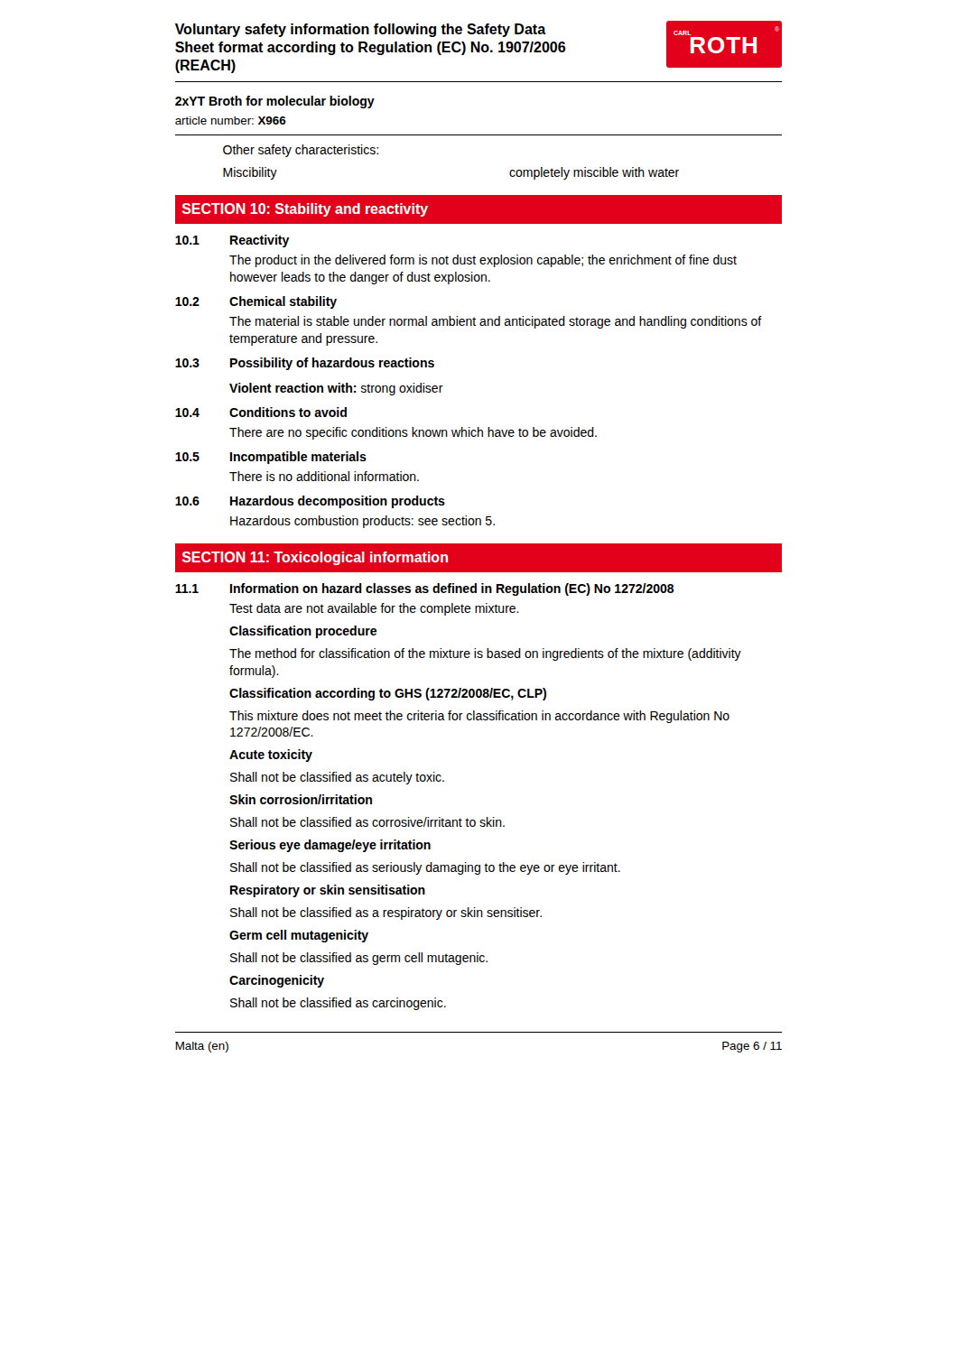Voluntary safety information following the Safety Data
Sheet format according to Regulation (EC) No. 1907/2006
(REACH)
ROTH CARL ®
2xYT Broth for molecular biology
article number: X966
Other safety characteristics:
Miscibility
completely miscible with water
SECTION 10: Stability and reactivity
10.1
Reactivity
The product in the delivered form is not dust explosion capable; the enrichment of fine dust however leads to the danger of dust explosion.
10.2
Chemical stability
The material is stable under normal ambient and anticipated storage and handling conditions of temperature and pressure.
10.3
Possibility of hazardous reactions
Violent reaction with: strong oxidiser
10.4
Conditions to avoid
There are no specific conditions known which have to be avoided.
10.5
Incompatible materials
There is no additional information.
10.6
Hazardous decomposition products
Hazardous combustion products: see section 5.
SECTION 11: Toxicological information
11.1
Information on hazard classes as defined in Regulation (EC) No 1272/2008
Test data are not available for the complete mixture.
Classification procedure
The method for classification of the mixture is based on ingredients of the mixture (additivity formula).
Classification according to GHS (1272/2008/EC, CLP)
This mixture does not meet the criteria for classification in accordance with Regulation No 1272/2008/EC.
Acute toxicity
Shall not be classified as acutely toxic.
Skin corrosion/irritation
Shall not be classified as corrosive/irritant to skin.
Serious eye damage/eye irritation
Shall not be classified as seriously damaging to the eye or eye irritant.
Respiratory or skin sensitisation
Shall not be classified as a respiratory or skin sensitiser.
Germ cell mutagenicity
Shall not be classified as germ cell mutagenic.
Carcinogenicity
Shall not be classified as carcinogenic.
Malta (en)
Page 6 / 11